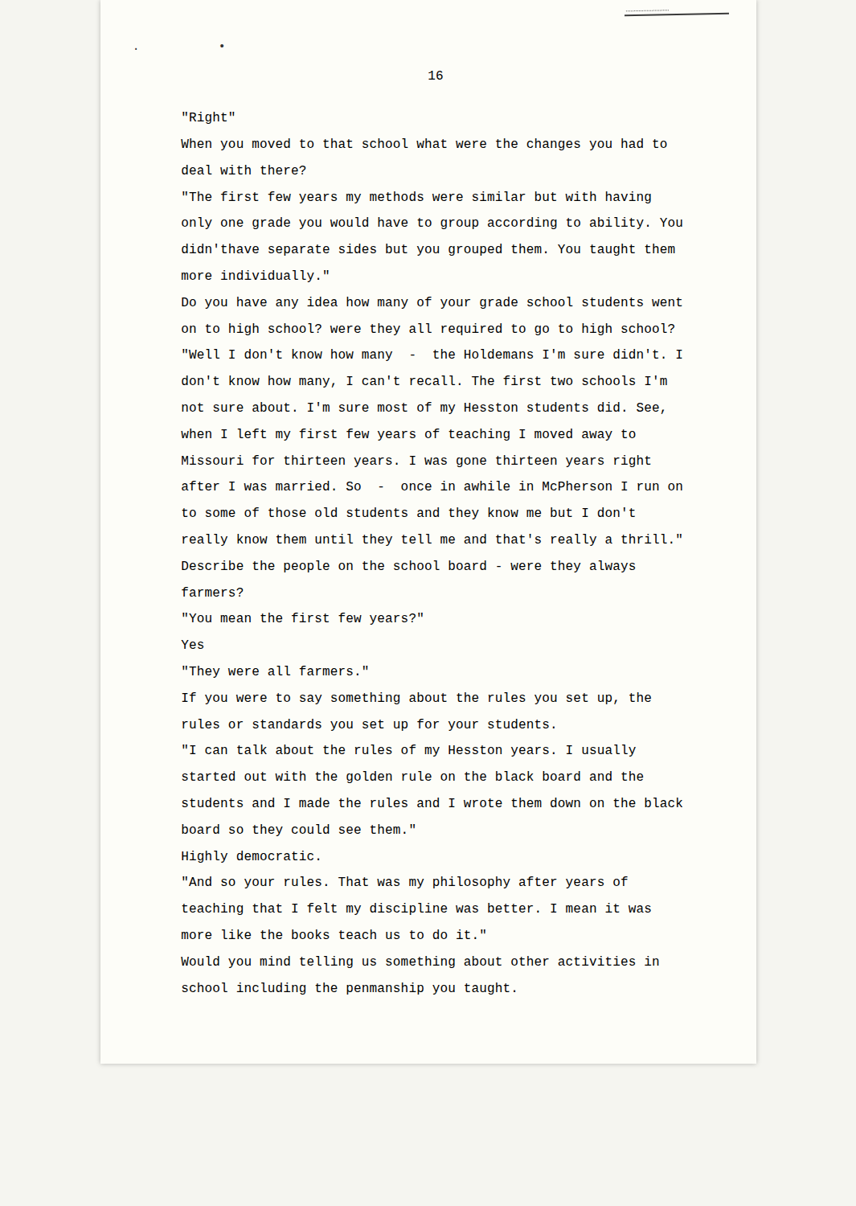. •
16
"Right"
When you moved to that school what were the changes you had to deal with there?
"The first few years my methods were similar but with having only one grade you would have to group according to ability. You didn'thave separate sides but you grouped them. You taught them more individually."
Do you have any idea how many of your grade school students went on to high school? were they all required to go to high school?
"Well I don't know how many - the Holdemans I'm sure didn't. I don't know how many, I can't recall. The first two schools I'm not sure about. I'm sure most of my Hesston students did. See, when I left my first few years of teaching I moved away to Missouri for thirteen years. I was gone thirteen years right after I was married. So - once in awhile in McPherson I run on to some of those old students and they know me but I don't really know them until they tell me and that's really a thrill."
Describe the people on the school board - were they always farmers?
"You mean the first few years?"
Yes
"They were all farmers."
If you were to say something about the rules you set up, the rules or standards you set up for your students.
"I can talk about the rules of my Hesston years. I usually started out with the golden rule on the black board and the students and I made the rules and I wrote them down on the black board so they could see them."
Highly democratic.
"And so your rules. That was my philosophy after years of teaching that I felt my discipline was better. I mean it was more like the books teach us to do it."
Would you mind telling us something about other activities in school including the penmanship you taught.